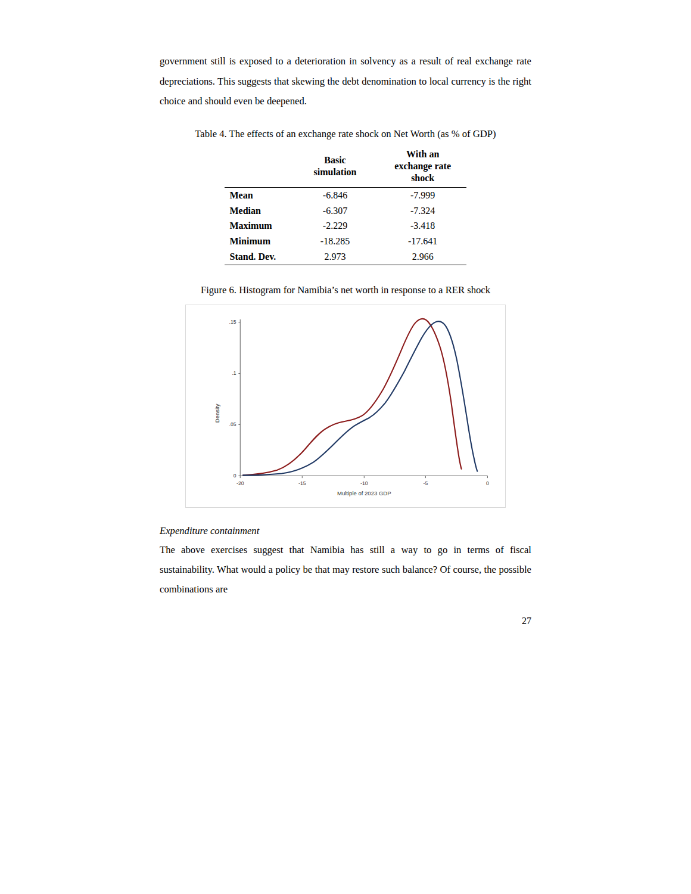government still is exposed to a deterioration in solvency as a result of real exchange rate depreciations. This suggests that skewing the debt denomination to local currency is the right choice and should even be deepened.
Table 4. The effects of an exchange rate shock on Net Worth (as % of GDP)
| | Basic simulation | With an exchange rate shock |
| --- | --- | --- |
| Mean | -6.846 | -7.999 |
| Median | -6.307 | -7.324 |
| Maximum | -2.229 | -3.418 |
| Minimum | -18.285 | -17.641 |
| Stand. Dev. | 2.973 | 2.966 |
Figure 6. Histogram for Namibia’s net worth in response to a RER shock
0 .05 .1 .15 Density -20 -15 -10 -5 0 Multiple of 2023 GDP
Expenditure containment
The above exercises suggest that Namibia has still a way to go in terms of fiscal sustainability. What would a policy be that may restore such balance? Of course, the possible combinations are
27